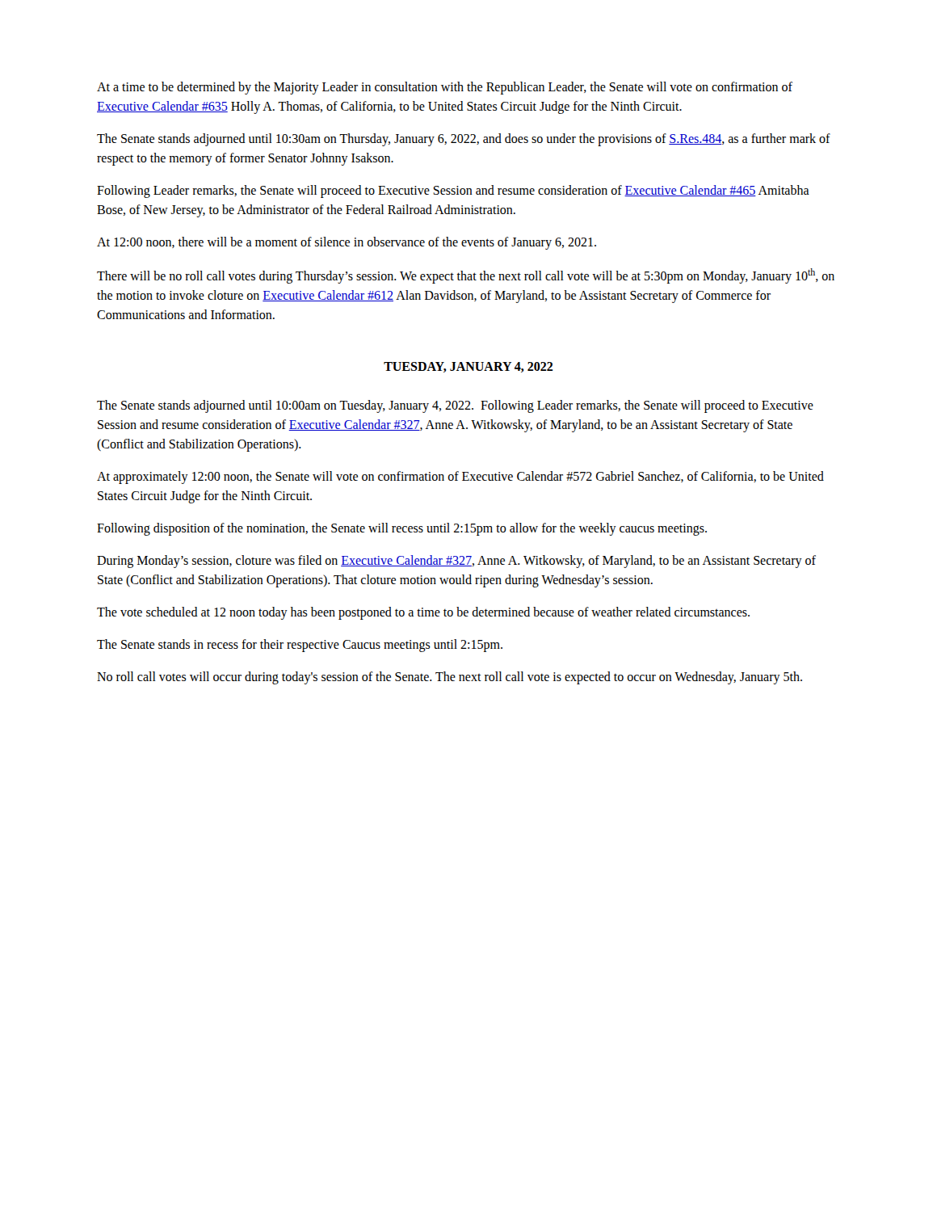At a time to be determined by the Majority Leader in consultation with the Republican Leader, the Senate will vote on confirmation of Executive Calendar #635 Holly A. Thomas, of California, to be United States Circuit Judge for the Ninth Circuit.
The Senate stands adjourned until 10:30am on Thursday, January 6, 2022, and does so under the provisions of S.Res.484, as a further mark of respect to the memory of former Senator Johnny Isakson.
Following Leader remarks, the Senate will proceed to Executive Session and resume consideration of Executive Calendar #465 Amitabha Bose, of New Jersey, to be Administrator of the Federal Railroad Administration.
At 12:00 noon, there will be a moment of silence in observance of the events of January 6, 2021.
There will be no roll call votes during Thursday’s session. We expect that the next roll call vote will be at 5:30pm on Monday, January 10th, on the motion to invoke cloture on Executive Calendar #612 Alan Davidson, of Maryland, to be Assistant Secretary of Commerce for Communications and Information.
TUESDAY, JANUARY 4, 2022
The Senate stands adjourned until 10:00am on Tuesday, January 4, 2022. Following Leader remarks, the Senate will proceed to Executive Session and resume consideration of Executive Calendar #327, Anne A. Witkowsky, of Maryland, to be an Assistant Secretary of State (Conflict and Stabilization Operations).
At approximately 12:00 noon, the Senate will vote on confirmation of Executive Calendar #572 Gabriel Sanchez, of California, to be United States Circuit Judge for the Ninth Circuit.
Following disposition of the nomination, the Senate will recess until 2:15pm to allow for the weekly caucus meetings.
During Monday’s session, cloture was filed on Executive Calendar #327, Anne A. Witkowsky, of Maryland, to be an Assistant Secretary of State (Conflict and Stabilization Operations). That cloture motion would ripen during Wednesday’s session.
The vote scheduled at 12 noon today has been postponed to a time to be determined because of weather related circumstances.
The Senate stands in recess for their respective Caucus meetings until 2:15pm.
No roll call votes will occur during today's session of the Senate. The next roll call vote is expected to occur on Wednesday, January 5th.